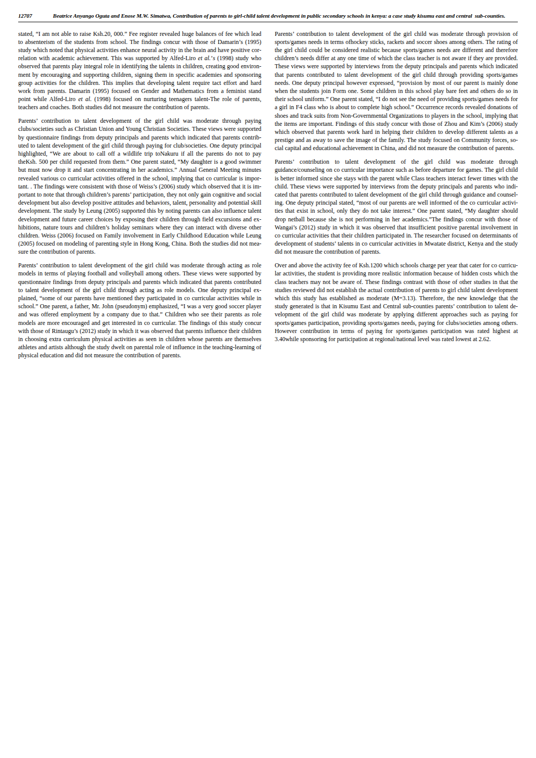12707
Beatrice Anyango Oguta and Enose M.W. Simatwa, Contribution of parents to girl-child talent development in public secondary schools in kenya: a case study kisumu east and central sub-counties.
stated, “I am not able to raise Ksh.20, 000.” Fee register revealed huge balances of fee which lead to absenteeism of the students from school. The findings concur with those of Damarin’s (1995) study which noted that physical activities enhance neural activity in the brain and have positive correlation with academic achievement. This was supported by Alfed-Liro et al.’s (1998) study who observed that parents play integral role in identifying the talents in children, creating good environment by encouraging and supporting children, signing them in specific academies and sponsoring group activities for the children. This implies that developing talent require tact effort and hard work from parents. Damarin (1995) focused on Gender and Mathematics from a feminist stand point while Alfed-Liro et al. (1998) focused on nurturing teenagers talent-The role of parents, teachers and coaches. Both studies did not measure the contribution of parents.
Parents’ contribution to talent development of the girl child was moderate through paying clubs/societies such as Christian Union and Young Christian Societies. These views were supported by questionnaire findings from deputy principals and parents which indicated that parents contributed to talent development of the girl child through paying for club/societies. One deputy principal highlighted, “We are about to call off a wildlife trip toNakuru if all the parents do not to pay theKsh. 500 per child requested from them.” One parent stated, “My daughter is a good swimmer but must now drop it and start concentrating in her academics.” Annual General Meeting minutes revealed various co curricular activities offered in the school, implying that co curricular is important. . The findings were consistent with those of Weiss’s (2006) study which observed that it is important to note that through children’s parents’ participation, they not only gain cognitive and social development but also develop positive attitudes and behaviors, talent, personality and potential skill development. The study by Leung (2005) supported this by noting parents can also influence talent development and future career choices by exposing their children through field excursions and exhibitions, nature tours and children’s holiday seminars where they can interact with diverse other children. Weiss (2006) focused on Family involvement in Early Childhood Education while Leung (2005) focused on modeling of parenting style in Hong Kong, China. Both the studies did not measure the contribution of parents.
Parents’ contribution to talent development of the girl child was moderate through acting as role models in terms of playing football and volleyball among others. These views were supported by questionnaire findings from deputy principals and parents which indicated that parents contributed to talent development of the girl child through acting as role models. One deputy principal explained, “some of our parents have mentioned they participated in co curricular activities while in school.” One parent, a father, Mr. John (pseudonym) emphasized, “I was a very good soccer player and was offered employment by a company due to that.” Children who see their parents as role models are more encouraged and get interested in co curricular. The findings of this study concur with those of Rintaugu’s (2012) study in which it was observed that parents influence their children in choosing extra curriculum physical activities as seen in children whose parents are themselves athletes and artists although the study dwelt on parental role of influence in the teaching-learning of physical education and did not measure the contribution of parents.
Parents’ contribution to talent development of the girl child was moderate through provision of sports/games needs in terms ofhockey sticks, rackets and soccer shoes among others. The rating of the girl child could be considered realistic because sports/games needs are different and therefore children’s needs differ at any one time of which the class teacher is not aware if they are provided. These views were supported by interviews from the deputy principals and parents which indicated that parents contributed to talent development of the girl child through providing sports/games needs. One deputy principal however expressed, “provision by most of our parent is mainly done when the students join Form one. Some children in this school play bare feet and others do so in their school uniform.” One parent stated, “I do not see the need of providing sports/games needs for a girl in F4 class who is about to complete high school.” Occurrence records revealed donations of shoes and track suits from Non-Governmental Organizations to players in the school, implying that the items are important. Findings of this study concur with those of Zhou and Kim’s (2006) study which observed that parents work hard in helping their children to develop different talents as a prestige and as away to save the image of the family. The study focused on Community forces, social capital and educational achievement in China, and did not measure the contribution of parents.
Parents’ contribution to talent development of the girl child was moderate through guidance/counseling on co curricular importance such as before departure for games. The girl child is better informed since she stays with the parent while Class teachers interact fewer times with the child. These views were supported by interviews from the deputy principals and parents who indicated that parents contributed to talent development of the girl child through guidance and counseling. One deputy principal stated, “most of our parents are well informed of the co curricular activities that exist in school, only they do not take interest.” One parent stated, “My daughter should drop netball because she is not performing in her academics.”The findings concur with those of Wangai’s (2012) study in which it was observed that insufficient positive parental involvement in co curricular activities that their children participated in. The researcher focused on determinants of development of students’ talents in co curricular activities in Mwatate district, Kenya and the study did not measure the contribution of parents.
Over and above the activity fee of Ksh.1200 which schools charge per year that cater for co curricular activities, the student is providing more realistic information because of hidden costs which the class teachers may not be aware of. These findings contrast with those of other studies in that the studies reviewed did not establish the actual contribution of parents to girl child talent development which this study has established as moderate (M=3.13). Therefore, the new knowledge that the study generated is that in Kisumu East and Central sub-counties parents’ contribution to talent development of the girl child was moderate by applying different approaches such as paying for sports/games participation, providing sports/games needs, paying for clubs/societies among others. However contribution in terms of paying for sports/games participation was rated highest at 3.40while sponsoring for participation at regional/national level was rated lowest at 2.62.